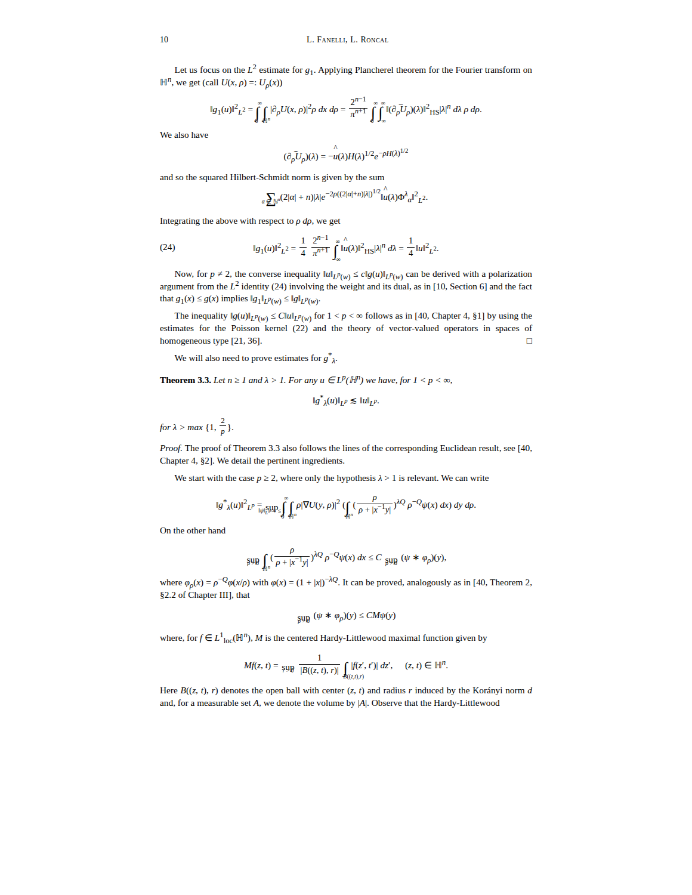10 L. Fanelli, L. Roncal
Let us focus on the L2 estimate for g1. Applying Plancherel theorem for the Fourier transform on ℍn, we get (call U(x, ρ) =: Uρ(x))
‖g1(u)‖2L2 = ∫∞0 ∫ℍn |∂ρU(x, ρ)|2ρ dx dρ = 2n−1 πn+1 ∫∞0 ∫∞−∞ ‖⌢(∂ρUρ)(λ)‖2HS|λ|n dλ ρ dρ.
We also have
⌢(∂ρUρ)(λ) = −^u(λ)H(λ)1/2e−ρH(λ)1/2
and so the squared Hilbert-Schmidt norm is given by the sum
∑α ∈ ℕn (2|α| + n)|λ|e−2ρ((2|α|+n)|λ|)1/2‖^u(λ)Φλα‖2L2.
Integrating the above with respect to ρ dρ, we get
(24)
‖g1(u)‖2L2 = 14 2n−1 πn+1 ∫∞−∞ ‖^u(λ)‖2HS|λ|n dλ = 14‖u‖2L2.
Now, for p ≠ 2, the converse inequality ‖u‖Lp(w) ≤ c‖g(u)‖Lp(w) can be derived with a polarization argument from the L2 identity (24) involving the weight and its dual, as in [10, Section 6] and the fact that g1(x) ≤ g(x) implies ‖g1‖Lp(w) ≤ ‖g‖Lp(w).
The inequality ‖g(u)‖Lp(w) ≤ C‖u‖Lp(w) for 1 < p < ∞ follows as in [40, Chapter 4, §1] by using the estimates for the Poisson kernel (22) and the theory of vector-valued operators in spaces of homogeneous type [21, 36]. □
We will also need to prove estimates for g*λ.
Theorem 3.3. Let n ≥ 1 and λ > 1. For any u ∈ Lp(ℍn) we have, for 1 < p < ∞,
‖g*λ(u)‖Lp ≲ ‖u‖Lp.
for λ > max {1, 2 p}.
Proof. The proof of Theorem 3.3 also follows the lines of the corresponding Euclidean result, see [40, Chapter 4, §2]. We detail the pertinent ingredients.
We start with the case p ≥ 2, where only the hypothesis λ > 1 is relevant. We can write
‖g*λ(u)‖2Lp = sup‖ψ‖L(p/2)′ ≤ 1 ∫∞0 ∫ℍn ρ|∇U(y, ρ)|2 (∫ℍn (ρρ + |x−1y|)λQ ρ−Qψ(x) dx) dy dρ.
On the other hand
supρ > 0 ∫ℍn (ρρ + |x−1y|)λQ ρ−Qψ(x) dx ≤ C supρ > 0 (ψ ∗ φρ)(y),
where φρ(x) = ρ−Qφ(x/ρ) with φ(x) = (1 + |x|)−λQ. It can be proved, analogously as in [40, Theorem 2, §2.2 of Chapter III], that
supρ > 0 (ψ ∗ φρ)(y) ≤ CMψ(y)
where, for f ∈ L1loc(ℍn), M is the centered Hardy-Littlewood maximal function given by
Mf(z, t) = supr > 0 1|B((z, t), r)| ∫B((z,t),r) |f(z′, t′)| dz′, (z, t) ∈ ℍn.
Here B((z, t), r) denotes the open ball with center (z, t) and radius r induced by the Korányi norm d and, for a measurable set A, we denote the volume by |A|. Observe that the Hardy-Littlewood